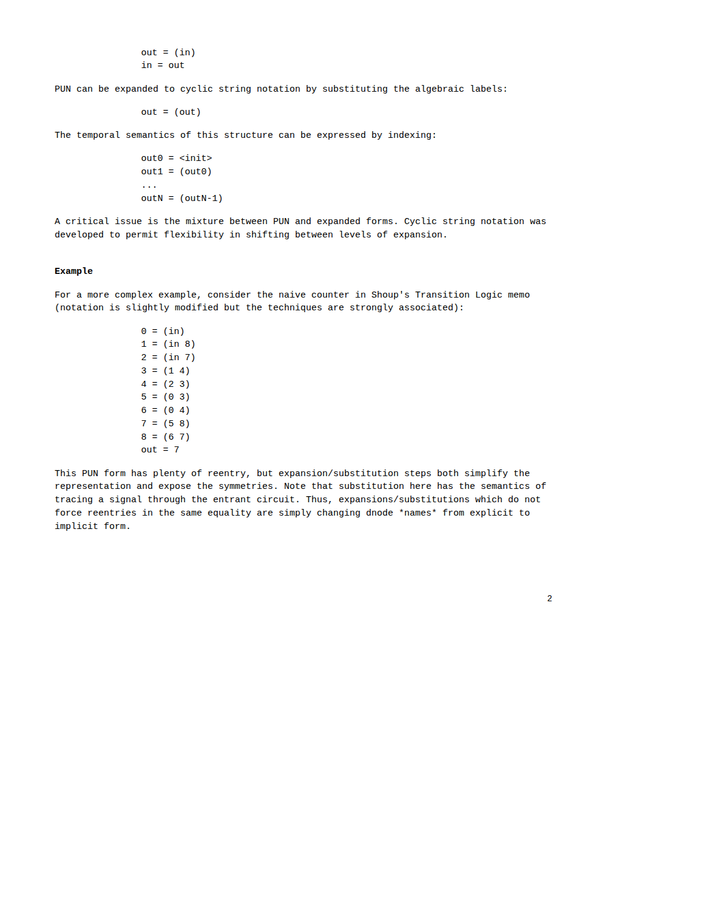out = (in)
in = out
PUN can be expanded to cyclic string notation by substituting the algebraic labels:
out = (out)
The temporal semantics of this structure can be expressed by indexing:
out0 = <init>
out1 = (out0)
...
outN = (outN-1)
A critical issue is the mixture between PUN and expanded forms. Cyclic string notation was developed to permit flexibility in shifting between levels of expansion.
Example
For a more complex example, consider the naive counter in Shoup's Transition Logic memo (notation is slightly modified but the techniques are strongly associated):
0 = (in)
1 = (in 8)
2 = (in 7)
3 = (1 4)
4 = (2 3)
5 = (0 3)
6 = (0 4)
7 = (5 8)
8 = (6 7)
out = 7
This PUN form has plenty of reentry, but expansion/substitution steps both simplify the representation and expose the symmetries. Note that substitution here has the semantics of tracing a signal through the entrant circuit. Thus, expansions/substitutions which do not force reentries in the same equality are simply changing dnode *names* from explicit to implicit form.
2